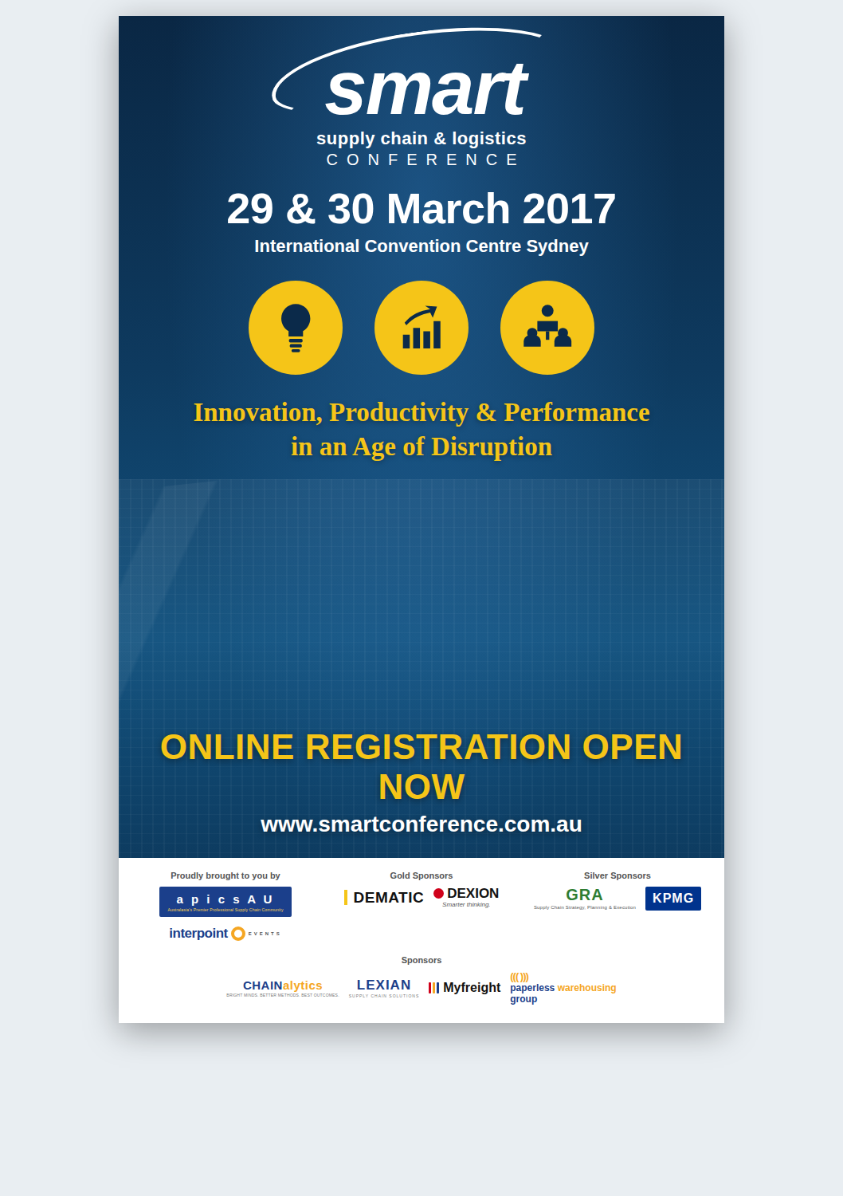smart
supply chain & logistics
CONFERENCE
29 & 30 March 2017
International Convention Centre Sydney
Innovation, Productivity & Performance
in an Age of Disruption
ONLINE REGISTRATION OPEN NOW
www.smartconference.com.au
Proudly brought to you by
a p i c s A UAustralasia's Premier Professional Supply Chain Community interpoint EVENTS
Gold Sponsors
DEMATIC DEXION Smarter thinking.
Silver Sponsors
GRASupply Chain Strategy, Planning & Execution KPMG
Sponsors
CHAIN alytics BRIGHT MINDS. BETTER METHODS. BEST OUTCOMES. LEXIANSUPPLY CHAIN SOLUTIONS Myfreight ((( ))) paperless warehousinggroup